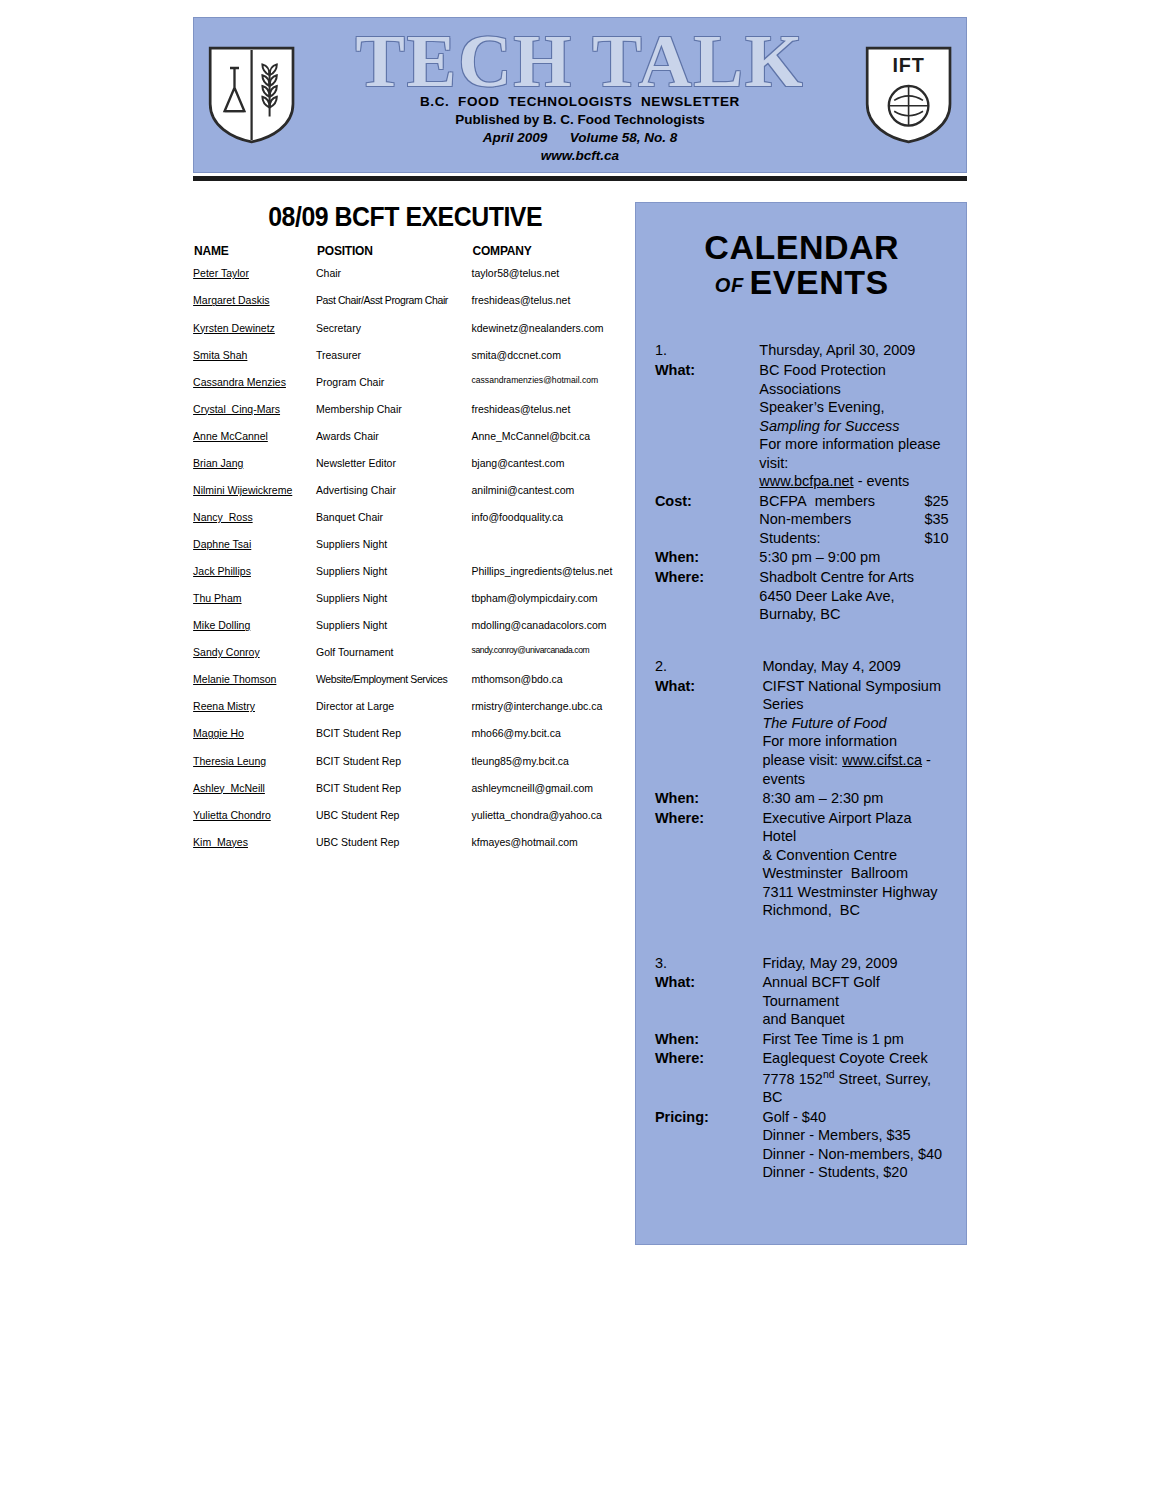TECH TALK
B.C. FOOD TECHNOLOGISTS NEWSLETTER
Published by B. C. Food Technologists
April 2009 Volume 58, No. 8
www.bcft.ca
IFT
08/09 BCFT EXECUTIVE
| NAME | POSITION | COMPANY |
| --- | --- | --- |
| Peter Taylor | Chair | taylor58@telus.net |
| Margaret Daskis | Past Chair/Asst Program Chair | freshideas@telus.net |
| Kyrsten Dewinetz | Secretary | kdewinetz@nealanders.com |
| Smita Shah | Treasurer | smita@dccnet.com |
| Cassandra Menzies | Program Chair | cassandramenzies@hotmail.com |
| Crystal Cinq-Mars | Membership Chair | freshideas@telus.net |
| Anne McCannel | Awards Chair | Anne_McCannel@bcit.ca |
| Brian Jang | Newsletter Editor | bjang@cantest.com |
| Nilmini Wijewickreme | Advertising Chair | anilmini@cantest.com |
| Nancy Ross | Banquet Chair | info@foodquality.ca |
| Daphne Tsai | Suppliers Night | |
| Jack Phillips | Suppliers Night | Phillips_ingredients@telus.net |
| Thu Pham | Suppliers Night | tbpham@olympicdairy.com |
| Mike Dolling | Suppliers Night | mdolling@canadacolors.com |
| Sandy Conroy | Golf Tournament | sandy.conroy@univarcanada.com |
| Melanie Thomson | Website/Employment Services | mthomson@bdo.ca |
| Reena Mistry | Director at Large | rmistry@interchange.ubc.ca |
| Maggie Ho | BCIT Student Rep | mho66@my.bcit.ca |
| Theresia Leung | BCIT Student Rep | tleung85@my.bcit.ca |
| Ashley McNeill | BCIT Student Rep | ashleymcneill@gmail.com |
| Yulietta Chondro | UBC Student Rep | yulietta_chondra@yahoo.ca |
| Kim Mayes | UBC Student Rep | kfmayes@hotmail.com |
CALENDAR
OFEVENTS
| 1. | Thursday, April 30, 2009 |
| What: | BC Food Protection Associations Speaker’s Evening, Sampling for Success For more information please visit: www.bcfpa.net - events |
| Cost: | BCFPA members $25 Non-members $35 Students: $10 |
| When: | 5:30 pm – 9:00 pm |
| Where: | Shadbolt Centre for Arts 6450 Deer Lake Ave, Burnaby, BC |
| 2. | Monday, May 4, 2009 |
| What: | CIFST National Symposium Series The Future of Food For more information please visit: www.cifst.ca - events |
| When: | 8:30 am – 2:30 pm |
| Where: | Executive Airport Plaza Hotel & Convention Centre Westminster Ballroom 7311 Westminster Highway Richmond, BC |
| 3. | Friday, May 29, 2009 |
| What: | Annual BCFT Golf Tournament and Banquet |
| When: | First Tee Time is 1 pm |
| Where: | Eaglequest Coyote Creek 7778 152 nd Street, Surrey, BC |
| Pricing: | Golf - $40 Dinner - Members, $35 Dinner - Non-members, $40 Dinner - Students, $20 |